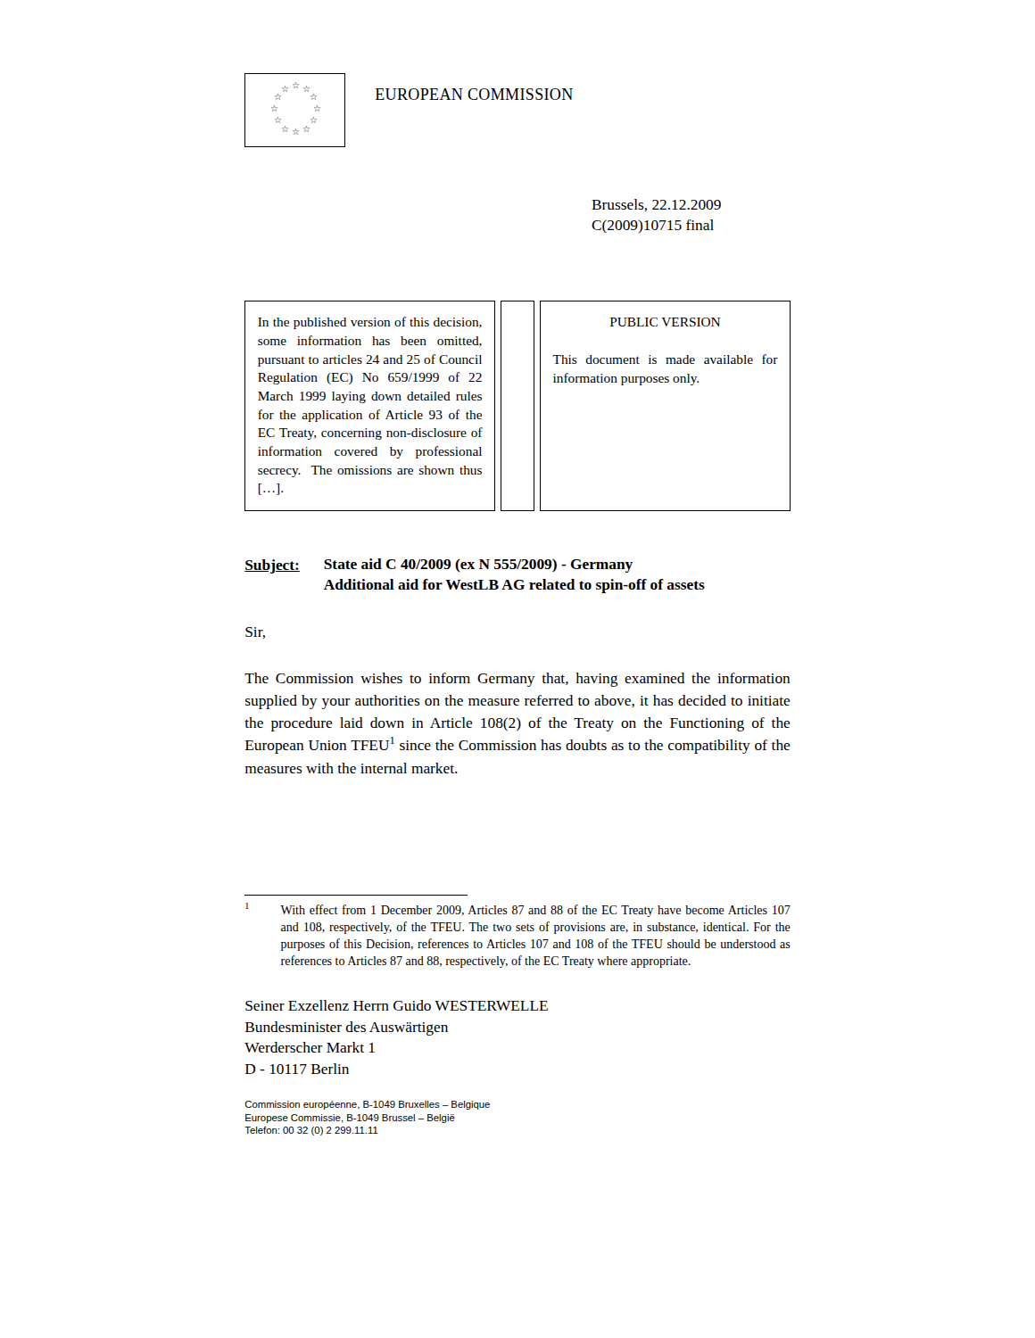☆ ☆ ☆ ☆ ☆ ☆ ☆ ☆ ☆ ☆ ☆ ☆
EUROPEAN COMMISSION
Brussels, 22.12.2009
C(2009)10715 final
In the published version of this decision, some information has been omitted, pursuant to articles 24 and 25 of Council Regulation (EC) No 659/1999 of 22 March 1999 laying down detailed rules for the application of Article 93 of the EC Treaty, concerning non-disclosure of information covered by professional secrecy. The omissions are shown thus […].
PUBLIC VERSION
This document is made available for information purposes only.
Subject:
State aid C 40/2009 (ex N 555/2009) - Germany
Additional aid for WestLB AG related to spin-off of assets
Sir,
The Commission wishes to inform Germany that, having examined the information supplied by your authorities on the measure referred to above, it has decided to initiate the procedure laid down in Article 108(2) of the Treaty on the Functioning of the European Union TFEU1 since the Commission has doubts as to the compatibility of the measures with the internal market.
1
With effect from 1 December 2009, Articles 87 and 88 of the EC Treaty have become Articles 107 and 108, respectively, of the TFEU. The two sets of provisions are, in substance, identical. For the purposes of this Decision, references to Articles 107 and 108 of the TFEU should be understood as references to Articles 87 and 88, respectively, of the EC Treaty where appropriate.
Seiner Exzellenz Herrn Guido WESTERWELLE
Bundesminister des Auswärtigen
Werderscher Markt 1
D - 10117 Berlin
Commission européenne, B-1049 Bruxelles – Belgique
Europese Commissie, B-1049 Brussel – België
Telefon: 00 32 (0) 2 299.11.11